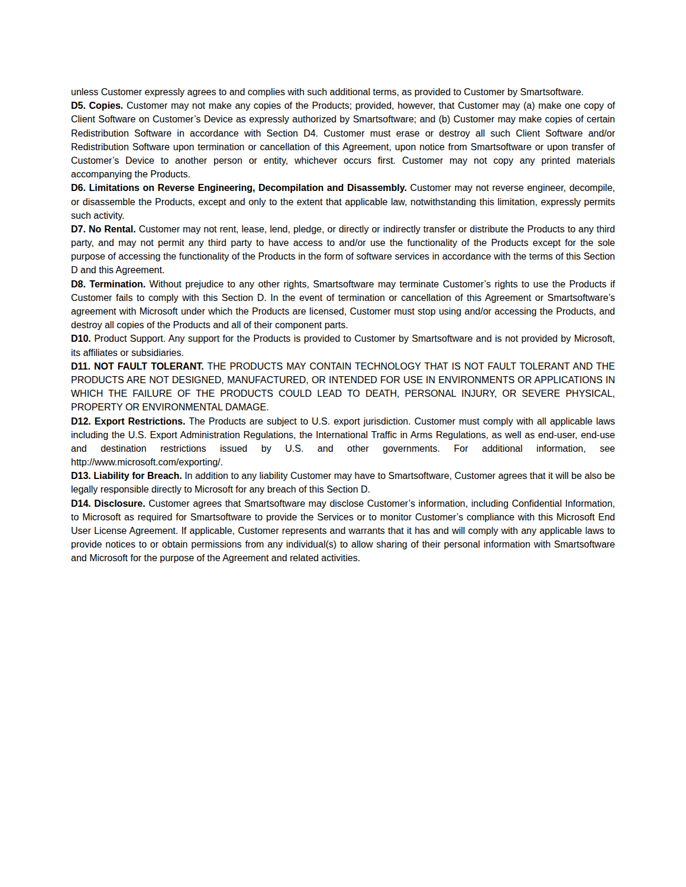unless Customer expressly agrees to and complies with such additional terms, as provided to Customer by Smartsoftware.
D5. Copies. Customer may not make any copies of the Products; provided, however, that Customer may (a) make one copy of Client Software on Customer’s Device as expressly authorized by Smartsoftware; and (b) Customer may make copies of certain Redistribution Software in accordance with Section D4. Customer must erase or destroy all such Client Software and/or Redistribution Software upon termination or cancellation of this Agreement, upon notice from Smartsoftware or upon transfer of Customer’s Device to another person or entity, whichever occurs first. Customer may not copy any printed materials accompanying the Products.
D6. Limitations on Reverse Engineering, Decompilation and Disassembly. Customer may not reverse engineer, decompile, or disassemble the Products, except and only to the extent that applicable law, notwithstanding this limitation, expressly permits such activity.
D7. No Rental. Customer may not rent, lease, lend, pledge, or directly or indirectly transfer or distribute the Products to any third party, and may not permit any third party to have access to and/or use the functionality of the Products except for the sole purpose of accessing the functionality of the Products in the form of software services in accordance with the terms of this Section D and this Agreement.
D8. Termination. Without prejudice to any other rights, Smartsoftware may terminate Customer’s rights to use the Products if Customer fails to comply with this Section D. In the event of termination or cancellation of this Agreement or Smartsoftware’s agreement with Microsoft under which the Products are licensed, Customer must stop using and/or accessing the Products, and destroy all copies of the Products and all of their component parts.
D10. Product Support. Any support for the Products is provided to Customer by Smartsoftware and is not provided by Microsoft, its affiliates or subsidiaries.
D11. NOT FAULT TOLERANT. THE PRODUCTS MAY CONTAIN TECHNOLOGY THAT IS NOT FAULT TOLERANT AND THE PRODUCTS ARE NOT DESIGNED, MANUFACTURED, OR INTENDED FOR USE IN ENVIRONMENTS OR APPLICATIONS IN WHICH THE FAILURE OF THE PRODUCTS COULD LEAD TO DEATH, PERSONAL INJURY, OR SEVERE PHYSICAL, PROPERTY OR ENVIRONMENTAL DAMAGE.
D12. Export Restrictions. The Products are subject to U.S. export jurisdiction. Customer must comply with all applicable laws including the U.S. Export Administration Regulations, the International Traffic in Arms Regulations, as well as end-user, end-use and destination restrictions issued by U.S. and other governments. For additional information, see http://www.microsoft.com/exporting/.
D13. Liability for Breach. In addition to any liability Customer may have to Smartsoftware, Customer agrees that it will be also be legally responsible directly to Microsoft for any breach of this Section D.
D14. Disclosure. Customer agrees that Smartsoftware may disclose Customer’s information, including Confidential Information, to Microsoft as required for Smartsoftware to provide the Services or to monitor Customer’s compliance with this Microsoft End User License Agreement. If applicable, Customer represents and warrants that it has and will comply with any applicable laws to provide notices to or obtain permissions from any individual(s) to allow sharing of their personal information with Smartsoftware and Microsoft for the purpose of the Agreement and related activities.